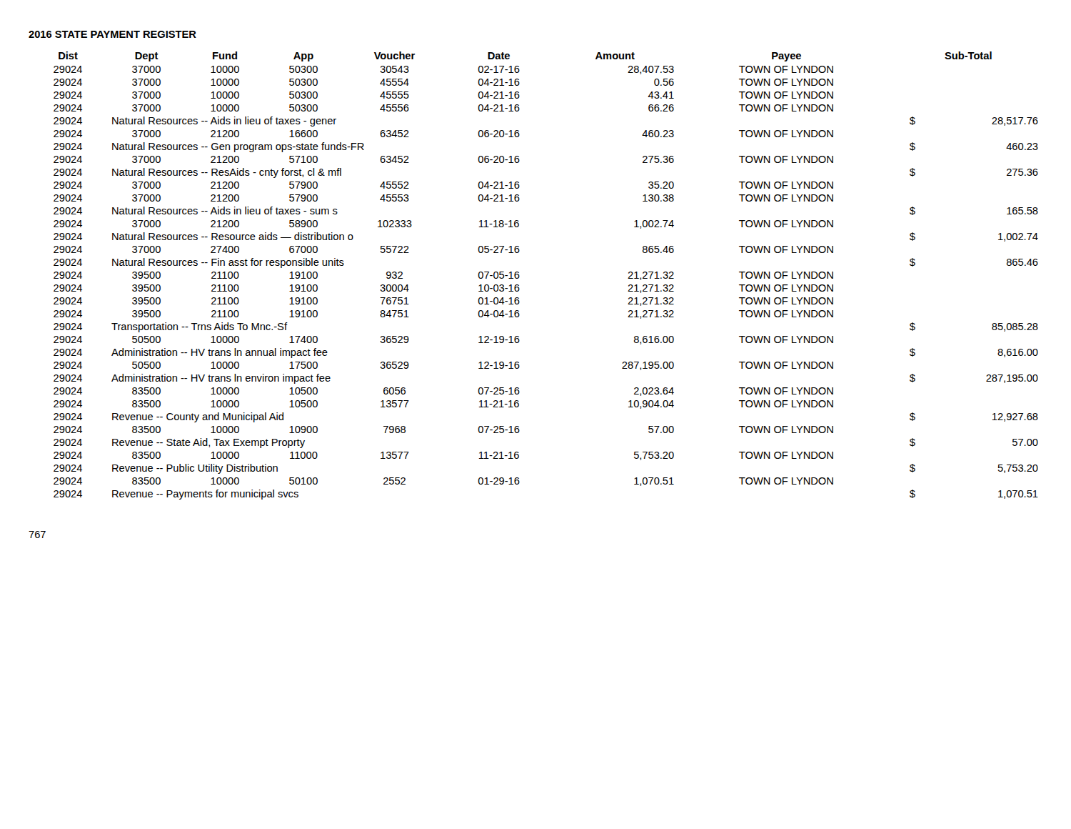2016 STATE PAYMENT REGISTER
| Dist | Dept | Fund | App | Voucher | Date | Amount | Payee | Sub-Total |
| --- | --- | --- | --- | --- | --- | --- | --- | --- |
| 29024 | 37000 | 10000 | 50300 | 30543 | 02-17-16 | 28,407.53 | TOWN OF LYNDON | | |
| 29024 | 37000 | 10000 | 50300 | 45554 | 04-21-16 | 0.56 | TOWN OF LYNDON | | |
| 29024 | 37000 | 10000 | 50300 | 45555 | 04-21-16 | 43.41 | TOWN OF LYNDON | | |
| 29024 | 37000 | 10000 | 50300 | 45556 | 04-21-16 | 66.26 | TOWN OF LYNDON | | |
| 29024 | Natural Resources -- Aids in lieu of taxes - gener | | $ | 28,517.76 |
| 29024 | 37000 | 21200 | 16600 | 63452 | 06-20-16 | 460.23 | TOWN OF LYNDON | | |
| 29024 | Natural Resources -- Gen program ops-state funds-FR | | $ | 460.23 |
| 29024 | 37000 | 21200 | 57100 | 63452 | 06-20-16 | 275.36 | TOWN OF LYNDON | | |
| 29024 | Natural Resources -- ResAids - cnty forst, cl & mfl | | $ | 275.36 |
| 29024 | 37000 | 21200 | 57900 | 45552 | 04-21-16 | 35.20 | TOWN OF LYNDON | | |
| 29024 | 37000 | 21200 | 57900 | 45553 | 04-21-16 | 130.38 | TOWN OF LYNDON | | |
| 29024 | Natural Resources -- Aids in lieu of taxes - sum s | | $ | 165.58 |
| 29024 | 37000 | 21200 | 58900 | 102333 | 11-18-16 | 1,002.74 | TOWN OF LYNDON | | |
| 29024 | Natural Resources -- Resource aids — distribution o | | $ | 1,002.74 |
| 29024 | 37000 | 27400 | 67000 | 55722 | 05-27-16 | 865.46 | TOWN OF LYNDON | | |
| 29024 | Natural Resources -- Fin asst for responsible units | | $ | 865.46 |
| 29024 | 39500 | 21100 | 19100 | 932 | 07-05-16 | 21,271.32 | TOWN OF LYNDON | | |
| 29024 | 39500 | 21100 | 19100 | 30004 | 10-03-16 | 21,271.32 | TOWN OF LYNDON | | |
| 29024 | 39500 | 21100 | 19100 | 76751 | 01-04-16 | 21,271.32 | TOWN OF LYNDON | | |
| 29024 | 39500 | 21100 | 19100 | 84751 | 04-04-16 | 21,271.32 | TOWN OF LYNDON | | |
| 29024 | Transportation -- Trns Aids To Mnc.-Sf | | $ | 85,085.28 |
| 29024 | 50500 | 10000 | 17400 | 36529 | 12-19-16 | 8,616.00 | TOWN OF LYNDON | | |
| 29024 | Administration -- HV trans ln annual impact fee | | $ | 8,616.00 |
| 29024 | 50500 | 10000 | 17500 | 36529 | 12-19-16 | 287,195.00 | TOWN OF LYNDON | | |
| 29024 | Administration -- HV trans ln environ impact fee | | $ | 287,195.00 |
| 29024 | 83500 | 10000 | 10500 | 6056 | 07-25-16 | 2,023.64 | TOWN OF LYNDON | | |
| 29024 | 83500 | 10000 | 10500 | 13577 | 11-21-16 | 10,904.04 | TOWN OF LYNDON | | |
| 29024 | Revenue -- County and Municipal Aid | | $ | 12,927.68 |
| 29024 | 83500 | 10000 | 10900 | 7968 | 07-25-16 | 57.00 | TOWN OF LYNDON | | |
| 29024 | Revenue -- State Aid, Tax Exempt Proprty | | $ | 57.00 |
| 29024 | 83500 | 10000 | 11000 | 13577 | 11-21-16 | 5,753.20 | TOWN OF LYNDON | | |
| 29024 | Revenue -- Public Utility Distribution | | $ | 5,753.20 |
| 29024 | 83500 | 10000 | 50100 | 2552 | 01-29-16 | 1,070.51 | TOWN OF LYNDON | | |
| 29024 | Revenue -- Payments for municipal svcs | | $ | 1,070.51 |
767